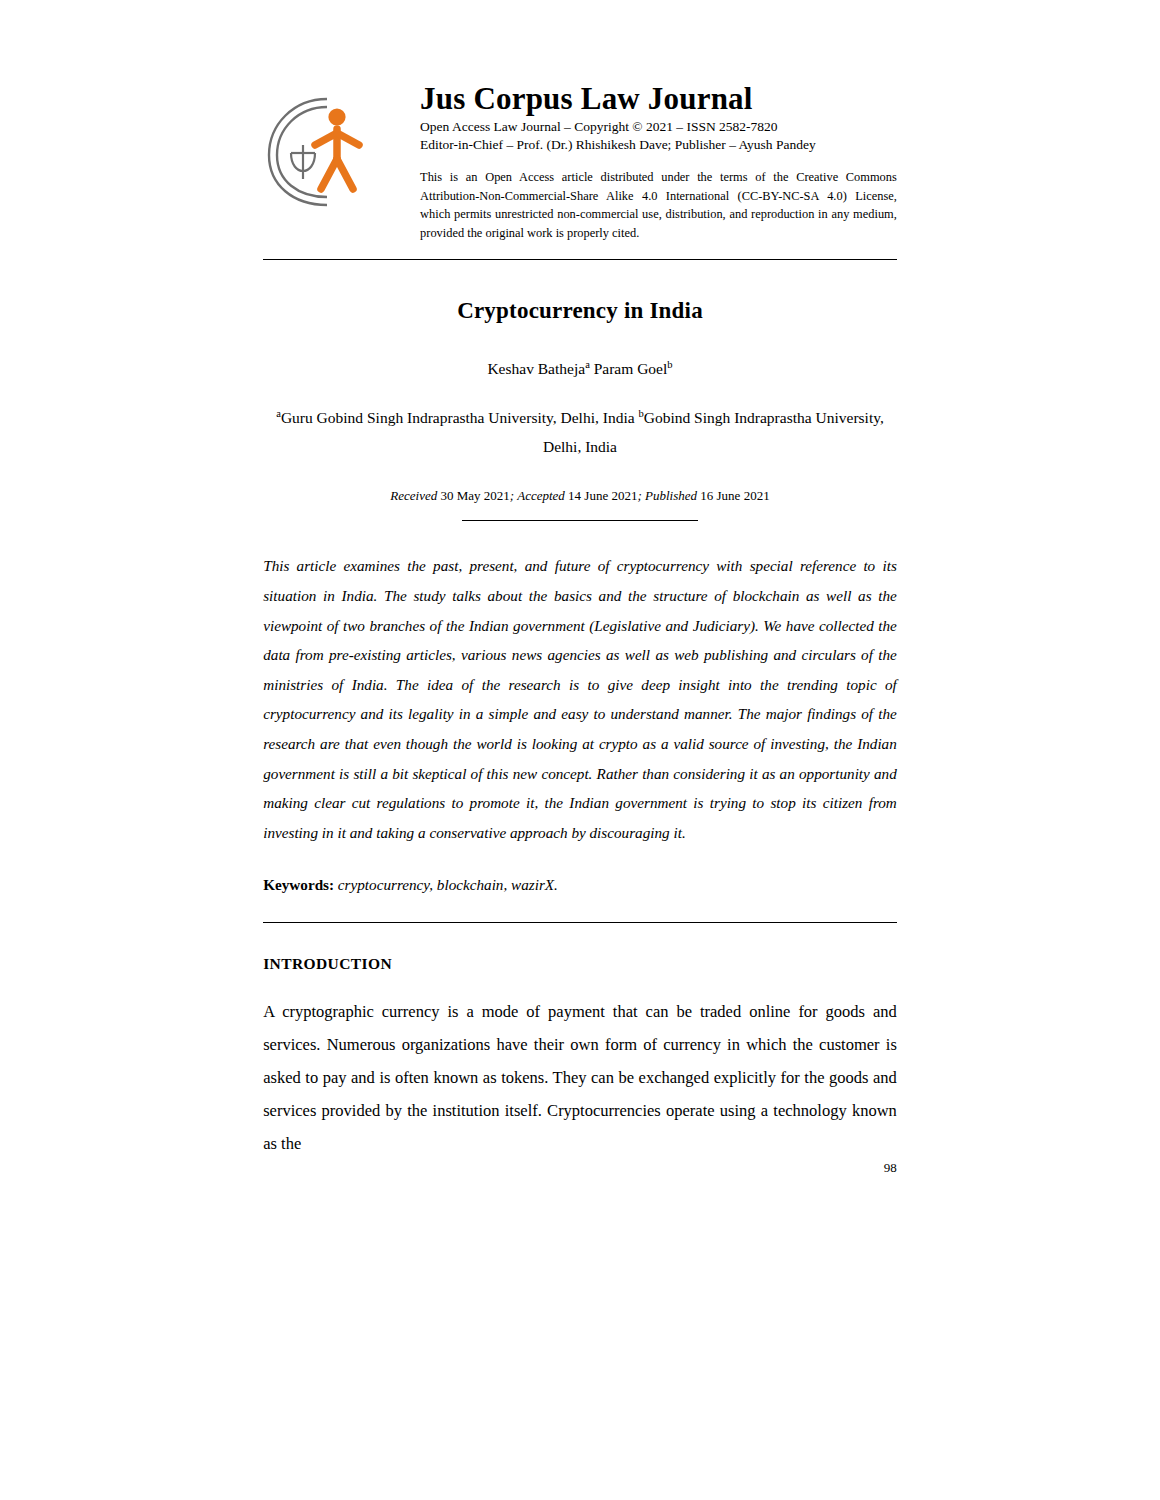Jus Corpus Law Journal
Open Access Law Journal – Copyright © 2021 – ISSN 2582-7820
Editor-in-Chief – Prof. (Dr.) Rhishikesh Dave; Publisher – Ayush Pandey
This is an Open Access article distributed under the terms of the Creative Commons Attribution-Non-Commercial-Share Alike 4.0 International (CC-BY-NC-SA 4.0) License, which permits unrestricted non-commercial use, distribution, and reproduction in any medium, provided the original work is properly cited.
Cryptocurrency in India
Keshav Bathejaa Param Goelb
aGuru Gobind Singh Indraprastha University, Delhi, India bGobind Singh Indraprastha University, Delhi, India
Received 30 May 2021; Accepted 14 June 2021; Published 16 June 2021
This article examines the past, present, and future of cryptocurrency with special reference to its situation in India. The study talks about the basics and the structure of blockchain as well as the viewpoint of two branches of the Indian government (Legislative and Judiciary). We have collected the data from pre-existing articles, various news agencies as well as web publishing and circulars of the ministries of India. The idea of the research is to give deep insight into the trending topic of cryptocurrency and its legality in a simple and easy to understand manner. The major findings of the research are that even though the world is looking at crypto as a valid source of investing, the Indian government is still a bit skeptical of this new concept. Rather than considering it as an opportunity and making clear cut regulations to promote it, the Indian government is trying to stop its citizen from investing in it and taking a conservative approach by discouraging it.
Keywords: cryptocurrency, blockchain, wazirX.
INTRODUCTION
A cryptographic currency is a mode of payment that can be traded online for goods and services. Numerous organizations have their own form of currency in which the customer is asked to pay and is often known as tokens. They can be exchanged explicitly for the goods and services provided by the institution itself. Cryptocurrencies operate using a technology known as the
98